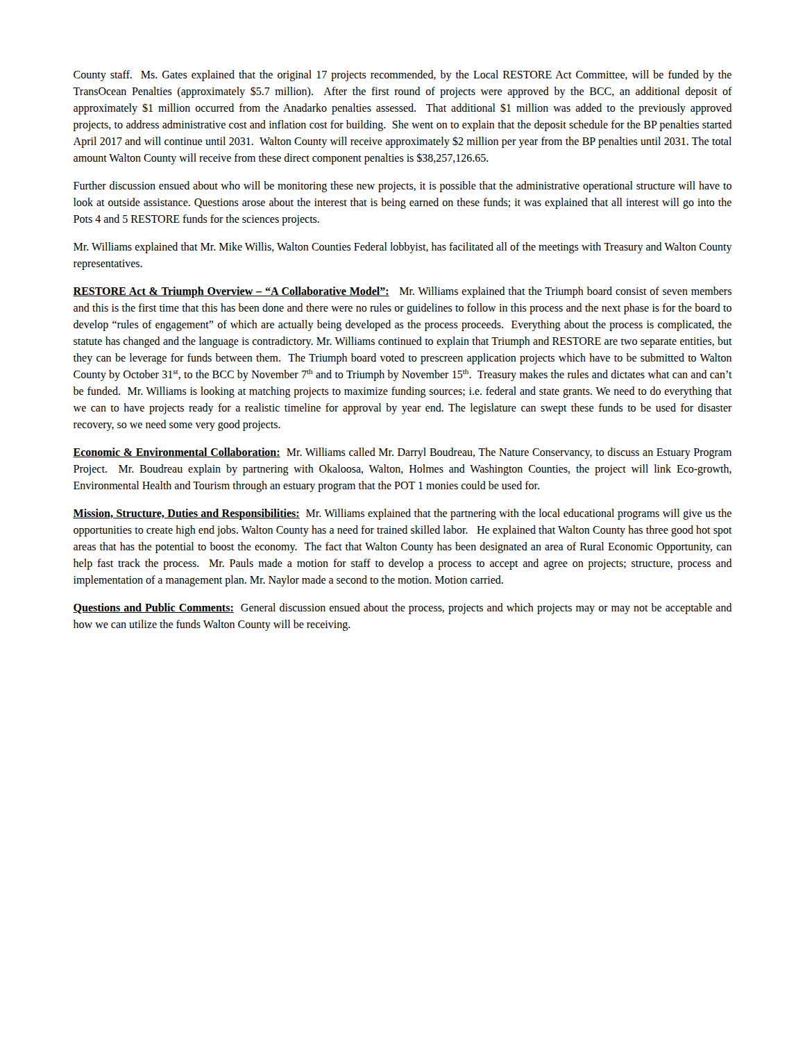County staff. Ms. Gates explained that the original 17 projects recommended, by the Local RESTORE Act Committee, will be funded by the TransOcean Penalties (approximately $5.7 million). After the first round of projects were approved by the BCC, an additional deposit of approximately $1 million occurred from the Anadarko penalties assessed. That additional $1 million was added to the previously approved projects, to address administrative cost and inflation cost for building. She went on to explain that the deposit schedule for the BP penalties started April 2017 and will continue until 2031. Walton County will receive approximately $2 million per year from the BP penalties until 2031. The total amount Walton County will receive from these direct component penalties is $38,257,126.65.
Further discussion ensued about who will be monitoring these new projects, it is possible that the administrative operational structure will have to look at outside assistance. Questions arose about the interest that is being earned on these funds; it was explained that all interest will go into the Pots 4 and 5 RESTORE funds for the sciences projects.
Mr. Williams explained that Mr. Mike Willis, Walton Counties Federal lobbyist, has facilitated all of the meetings with Treasury and Walton County representatives.
RESTORE Act & Triumph Overview – “A Collaborative Model”: Mr. Williams explained that the Triumph board consist of seven members and this is the first time that this has been done and there were no rules or guidelines to follow in this process and the next phase is for the board to develop “rules of engagement” of which are actually being developed as the process proceeds. Everything about the process is complicated, the statute has changed and the language is contradictory. Mr. Williams continued to explain that Triumph and RESTORE are two separate entities, but they can be leverage for funds between them. The Triumph board voted to prescreen application projects which have to be submitted to Walton County by October 31st, to the BCC by November 7th and to Triumph by November 15th. Treasury makes the rules and dictates what can and can’t be funded. Mr. Williams is looking at matching projects to maximize funding sources; i.e. federal and state grants. We need to do everything that we can to have projects ready for a realistic timeline for approval by year end. The legislature can swept these funds to be used for disaster recovery, so we need some very good projects.
Economic & Environmental Collaboration: Mr. Williams called Mr. Darryl Boudreau, The Nature Conservancy, to discuss an Estuary Program Project. Mr. Boudreau explain by partnering with Okaloosa, Walton, Holmes and Washington Counties, the project will link Eco-growth, Environmental Health and Tourism through an estuary program that the POT 1 monies could be used for.
Mission, Structure, Duties and Responsibilities: Mr. Williams explained that the partnering with the local educational programs will give us the opportunities to create high end jobs. Walton County has a need for trained skilled labor. He explained that Walton County has three good hot spot areas that has the potential to boost the economy. The fact that Walton County has been designated an area of Rural Economic Opportunity, can help fast track the process. Mr. Pauls made a motion for staff to develop a process to accept and agree on projects; structure, process and implementation of a management plan. Mr. Naylor made a second to the motion. Motion carried.
Questions and Public Comments: General discussion ensued about the process, projects and which projects may or may not be acceptable and how we can utilize the funds Walton County will be receiving.